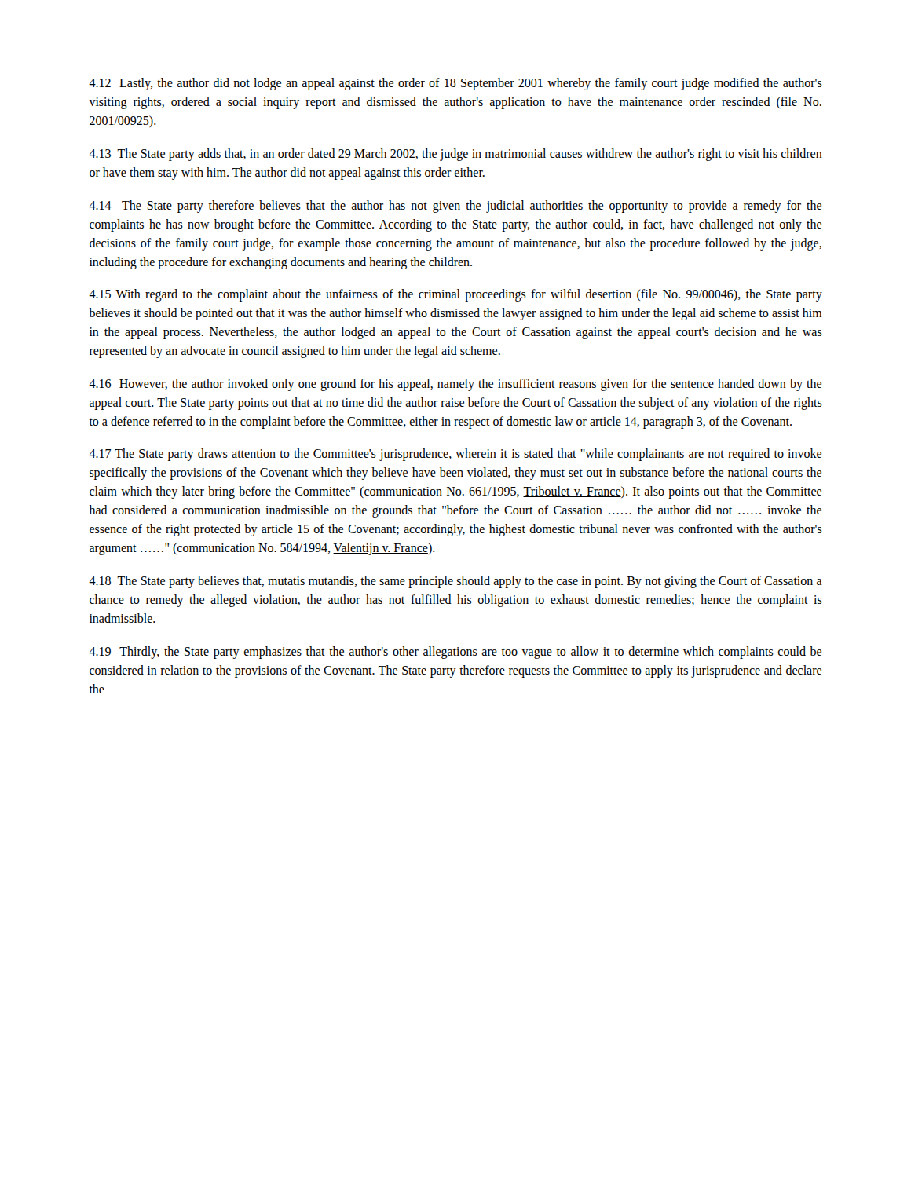4.12 Lastly, the author did not lodge an appeal against the order of 18 September 2001 whereby the family court judge modified the author's visiting rights, ordered a social inquiry report and dismissed the author's application to have the maintenance order rescinded (file No. 2001/00925).
4.13 The State party adds that, in an order dated 29 March 2002, the judge in matrimonial causes withdrew the author's right to visit his children or have them stay with him. The author did not appeal against this order either.
4.14 The State party therefore believes that the author has not given the judicial authorities the opportunity to provide a remedy for the complaints he has now brought before the Committee. According to the State party, the author could, in fact, have challenged not only the decisions of the family court judge, for example those concerning the amount of maintenance, but also the procedure followed by the judge, including the procedure for exchanging documents and hearing the children.
4.15 With regard to the complaint about the unfairness of the criminal proceedings for wilful desertion (file No. 99/00046), the State party believes it should be pointed out that it was the author himself who dismissed the lawyer assigned to him under the legal aid scheme to assist him in the appeal process. Nevertheless, the author lodged an appeal to the Court of Cassation against the appeal court's decision and he was represented by an advocate in council assigned to him under the legal aid scheme.
4.16 However, the author invoked only one ground for his appeal, namely the insufficient reasons given for the sentence handed down by the appeal court. The State party points out that at no time did the author raise before the Court of Cassation the subject of any violation of the rights to a defence referred to in the complaint before the Committee, either in respect of domestic law or article 14, paragraph 3, of the Covenant.
4.17 The State party draws attention to the Committee's jurisprudence, wherein it is stated that "while complainants are not required to invoke specifically the provisions of the Covenant which they believe have been violated, they must set out in substance before the national courts the claim which they later bring before the Committee" (communication No. 661/1995, Triboulet v. France). It also points out that the Committee had considered a communication inadmissible on the grounds that "before the Court of Cassation …… the author did not …… invoke the essence of the right protected by article 15 of the Covenant; accordingly, the highest domestic tribunal never was confronted with the author's argument ……" (communication No. 584/1994, Valentijn v. France).
4.18 The State party believes that, mutatis mutandis, the same principle should apply to the case in point. By not giving the Court of Cassation a chance to remedy the alleged violation, the author has not fulfilled his obligation to exhaust domestic remedies; hence the complaint is inadmissible.
4.19 Thirdly, the State party emphasizes that the author's other allegations are too vague to allow it to determine which complaints could be considered in relation to the provisions of the Covenant. The State party therefore requests the Committee to apply its jurisprudence and declare the